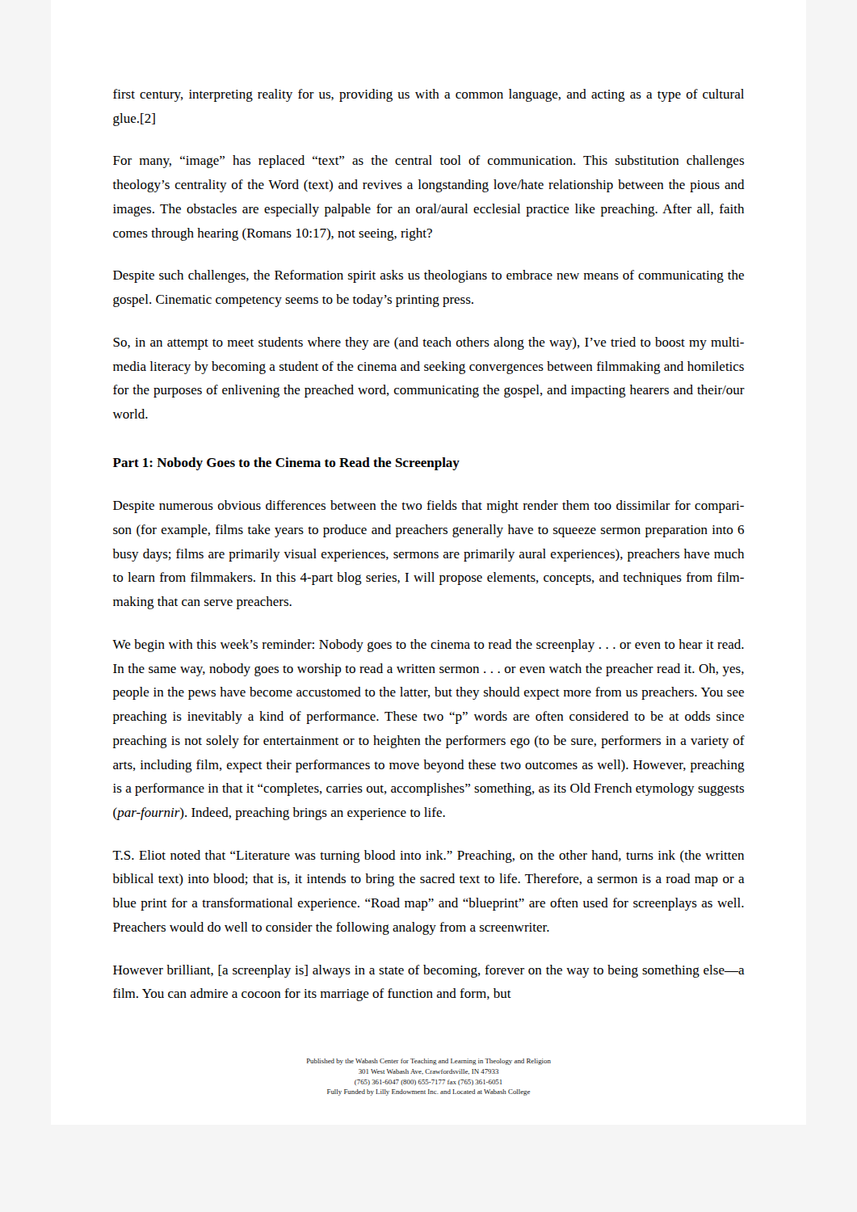first century, interpreting reality for us, providing us with a common language, and acting as a type of cultural glue.[2]
For many, “image” has replaced “text” as the central tool of communication. This substitution challenges theology’s centrality of the Word (text) and revives a longstanding love/hate relationship between the pious and images. The obstacles are especially palpable for an oral/aural ecclesial practice like preaching. After all, faith comes through hearing (Romans 10:17), not seeing, right?
Despite such challenges, the Reformation spirit asks us theologians to embrace new means of communicating the gospel. Cinematic competency seems to be today’s printing press.
So, in an attempt to meet students where they are (and teach others along the way), I’ve tried to boost my multimedia literacy by becoming a student of the cinema and seeking convergences between filmmaking and homiletics for the purposes of enlivening the preached word, communicating the gospel, and impacting hearers and their/our world.
Part 1: Nobody Goes to the Cinema to Read the Screenplay
Despite numerous obvious differences between the two fields that might render them too dissimilar for comparison (for example, films take years to produce and preachers generally have to squeeze sermon preparation into 6 busy days; films are primarily visual experiences, sermons are primarily aural experiences), preachers have much to learn from filmmakers. In this 4-part blog series, I will propose elements, concepts, and techniques from filmmaking that can serve preachers.
We begin with this week’s reminder: Nobody goes to the cinema to read the screenplay . . . or even to hear it read. In the same way, nobody goes to worship to read a written sermon . . . or even watch the preacher read it. Oh, yes, people in the pews have become accustomed to the latter, but they should expect more from us preachers. You see preaching is inevitably a kind of performance. These two “p” words are often considered to be at odds since preaching is not solely for entertainment or to heighten the performers ego (to be sure, performers in a variety of arts, including film, expect their performances to move beyond these two outcomes as well). However, preaching is a performance in that it “completes, carries out, accomplishes” something, as its Old French etymology suggests (par-fournir). Indeed, preaching brings an experience to life.
T.S. Eliot noted that “Literature was turning blood into ink.” Preaching, on the other hand, turns ink (the written biblical text) into blood; that is, it intends to bring the sacred text to life. Therefore, a sermon is a road map or a blue print for a transformational experience. “Road map” and “blueprint” are often used for screenplays as well. Preachers would do well to consider the following analogy from a screenwriter.
However brilliant, [a screenplay is] always in a state of becoming, forever on the way to being something else—a film. You can admire a cocoon for its marriage of function and form, but
Published by the Wabash Center for Teaching and Learning in Theology and Religion
301 West Wabash Ave, Crawfordsville, IN 47933
(765) 361-6047 (800) 655-7177 fax (765) 361-6051
Fully Funded by Lilly Endowment Inc. and Located at Wabash College